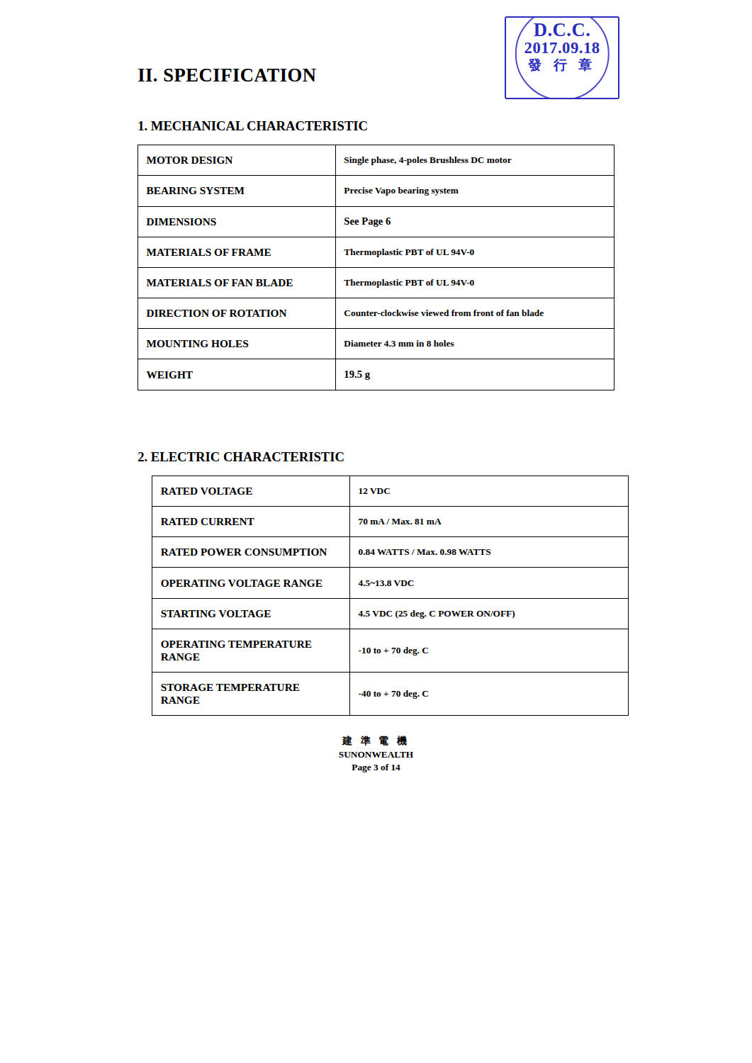建準電機工業(股)公司
D.C.C.
2017.09.18
發 行 章
II. SPECIFICATION
1. MECHANICAL CHARACTERISTIC
| MOTOR DESIGN | Single phase, 4-poles Brushless DC motor |
| BEARING SYSTEM | Precise Vapo bearing system |
| DIMENSIONS | See Page 6 |
| MATERIALS OF FRAME | Thermoplastic PBT of UL 94V-0 |
| MATERIALS OF FAN BLADE | Thermoplastic PBT of UL 94V-0 |
| DIRECTION OF ROTATION | Counter-clockwise viewed from front of fan blade |
| MOUNTING HOLES | Diameter 4.3 mm in 8 holes |
| WEIGHT | 19.5 g |
2. ELECTRIC CHARACTERISTIC
| RATED VOLTAGE | 12 VDC |
| RATED CURRENT | 70 mA / Max. 81 mA |
| RATED POWER CONSUMPTION | 0.84 WATTS / Max. 0.98 WATTS |
| OPERATING VOLTAGE RANGE | 4.5~13.8 VDC |
| STARTING VOLTAGE | 4.5 VDC (25 deg. C POWER ON/OFF) |
| OPERATING TEMPERATURE RANGE | -10 to + 70 deg. C |
| STORAGE TEMPERATURE RANGE | -40 to + 70 deg. C |
建 準 電 機
SUNONWEALTH
Page 3 of 14